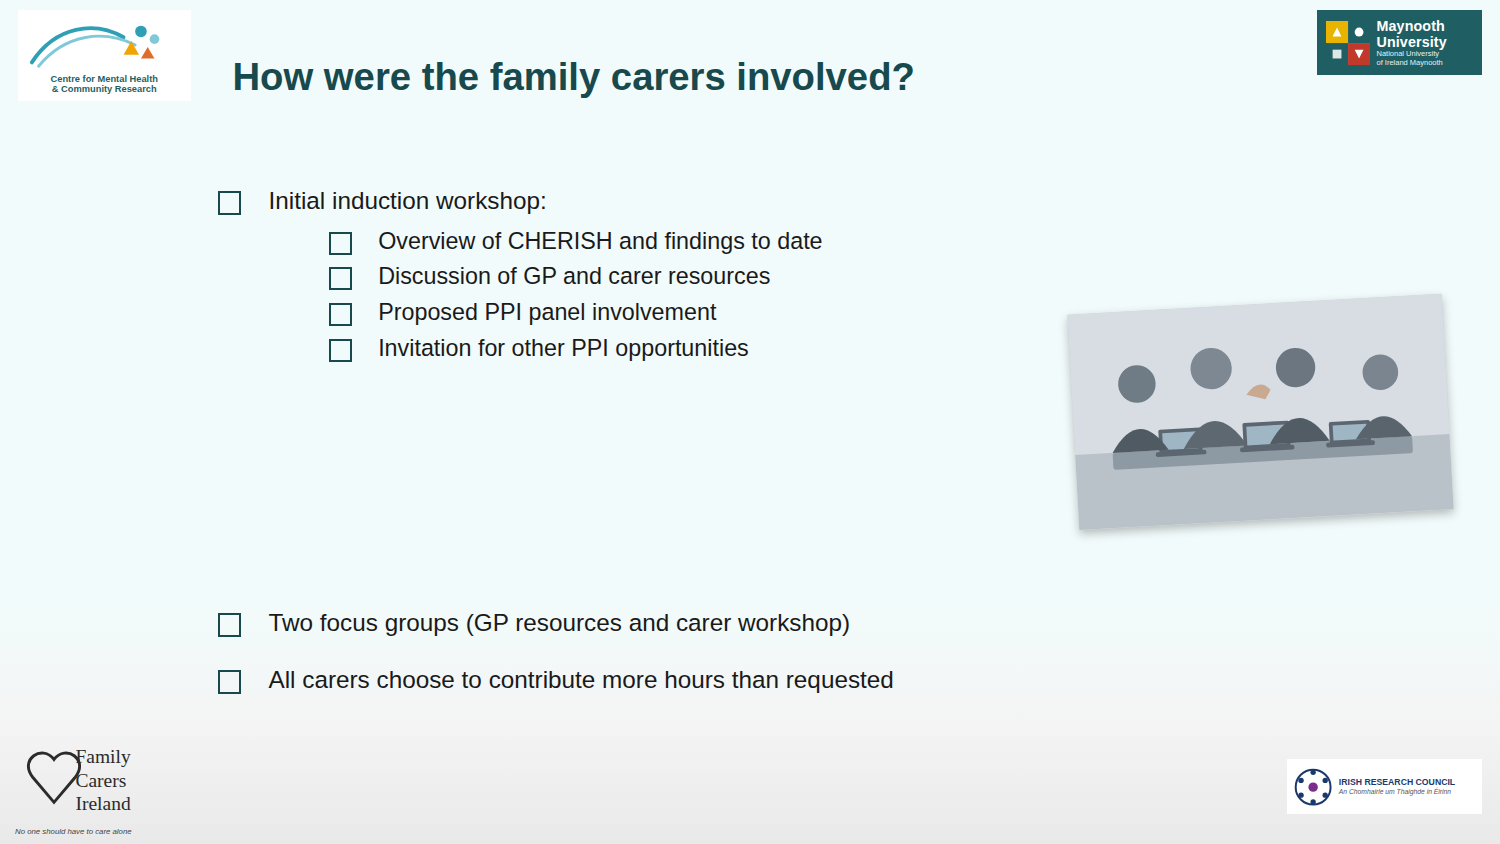Centre for Mental Health
& Community Research
Maynooth
University National University
of Ireland Maynooth
How were the family carers involved?
Initial induction workshop:
Overview of CHERISH and findings to date
Discussion of GP and carer resources
Proposed PPI panel involvement
Invitation for other PPI opportunities
Two focus groups (GP resources and carer workshop)
All carers choose to contribute more hours than requested
Family Carers Ireland
No one should have to care alone
IRISH RESEARCH COUNCIL An Chomhairle um Thaighde in Éirinn